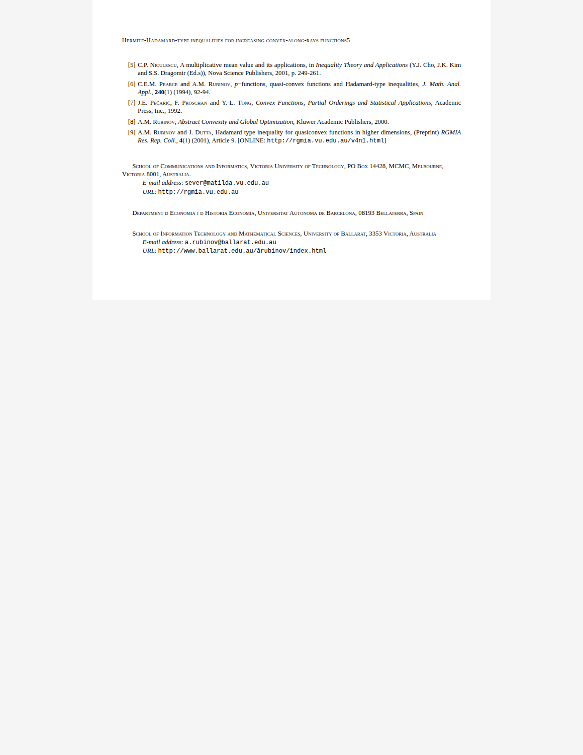Hermite-Hadamard-type inequalities for increasing convex-along-rays functions 5
[5] C.P. Niculescu, A multiplicative mean value and its applications, in Inequality Theory and Applications (Y.J. Cho, J.K. Kim and S.S. Dragomir (Ed.s)), Nova Science Publishers, 2001, p. 249-261.
[6] C.E.M. Pearce and A.M. Rubinov, p−functions, quasi-convex functions and Hadamard-type inequalities, J. Math. Anal. Appl., 240(1) (1994), 92-94.
[7] J.E. Pečarić, F. Proschan and Y.-L. Tong, Convex Functions, Partial Orderings and Statistical Applications, Academic Press, Inc., 1992.
[8] A.M. Rubinov, Abstract Convexity and Global Optimization, Kluwer Academic Publishers, 2000.
[9] A.M. Rubinov and J. Dutta, Hadamard type inequality for quasiconvex functions in higher dimensions, (Preprint) RGMIA Res. Rep. Coll., 4(1) (2001), Article 9. [ONLINE: http://rgmia.vu.edu.au/v4n1.html]
School of Communications and Informatics, Victoria University of Technology, PO Box 14428, MCMC, Melbourne, Victoria 8001, Australia.
E-mail address: sever@matilda.vu.edu.au
URL: http://rgmia.vu.edu.au
Department d Economia i d Historia Economia, Universitat Autonoma de Barcelona, 08193 Bellaterra, Spain
School of Information Technology and Mathematical Sciences, University of Ballarat, 3353 Victoria, Australia
E-mail address: a.rubinov@ballarat.edu.au
URL: http://www.ballarat.edu.au/ārubinov/index.html